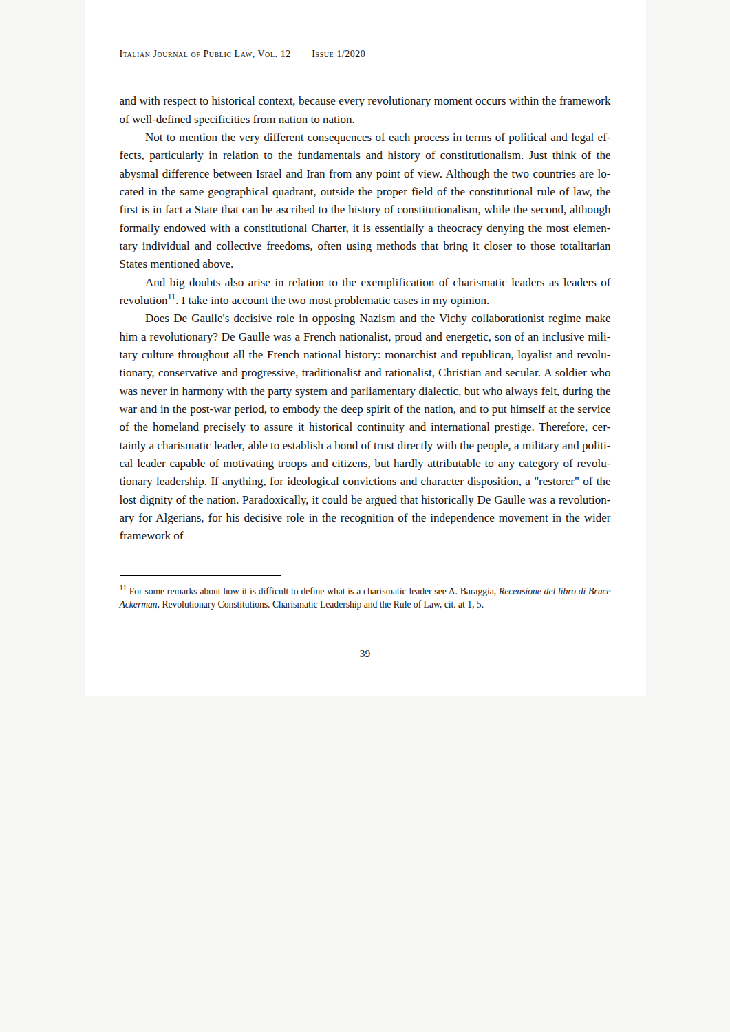Italian Journal of Public Law, Vol. 12Issue 1/2020
and with respect to historical context, because every revolutionary moment occurs within the framework of well-defined specificities from nation to nation.
Not to mention the very different consequences of each process in terms of political and legal effects, particularly in relation to the fundamentals and history of constitutionalism. Just think of the abysmal difference between Israel and Iran from any point of view. Although the two countries are located in the same geographical quadrant, outside the proper field of the constitutional rule of law, the first is in fact a State that can be ascribed to the history of constitutionalism, while the second, although formally endowed with a constitutional Charter, it is essentially a theocracy denying the most elementary individual and collective freedoms, often using methods that bring it closer to those totalitarian States mentioned above.
And big doubts also arise in relation to the exemplification of charismatic leaders as leaders of revolution11. I take into account the two most problematic cases in my opinion.
Does De Gaulle's decisive role in opposing Nazism and the Vichy collaborationist regime make him a revolutionary? De Gaulle was a French nationalist, proud and energetic, son of an inclusive military culture throughout all the French national history: monarchist and republican, loyalist and revolutionary, conservative and progressive, traditionalist and rationalist, Christian and secular. A soldier who was never in harmony with the party system and parliamentary dialectic, but who always felt, during the war and in the post-war period, to embody the deep spirit of the nation, and to put himself at the service of the homeland precisely to assure it historical continuity and international prestige. Therefore, certainly a charismatic leader, able to establish a bond of trust directly with the people, a military and political leader capable of motivating troops and citizens, but hardly attributable to any category of revolutionary leadership. If anything, for ideological convictions and character disposition, a "restorer" of the lost dignity of the nation. Paradoxically, it could be argued that historically De Gaulle was a revolutionary for Algerians, for his decisive role in the recognition of the independence movement in the wider framework of
11 For some remarks about how it is difficult to define what is a charismatic leader see A. Baraggia, Recensione del libro di Bruce Ackerman, Revolutionary Constitutions. Charismatic Leadership and the Rule of Law, cit. at 1, 5.
39